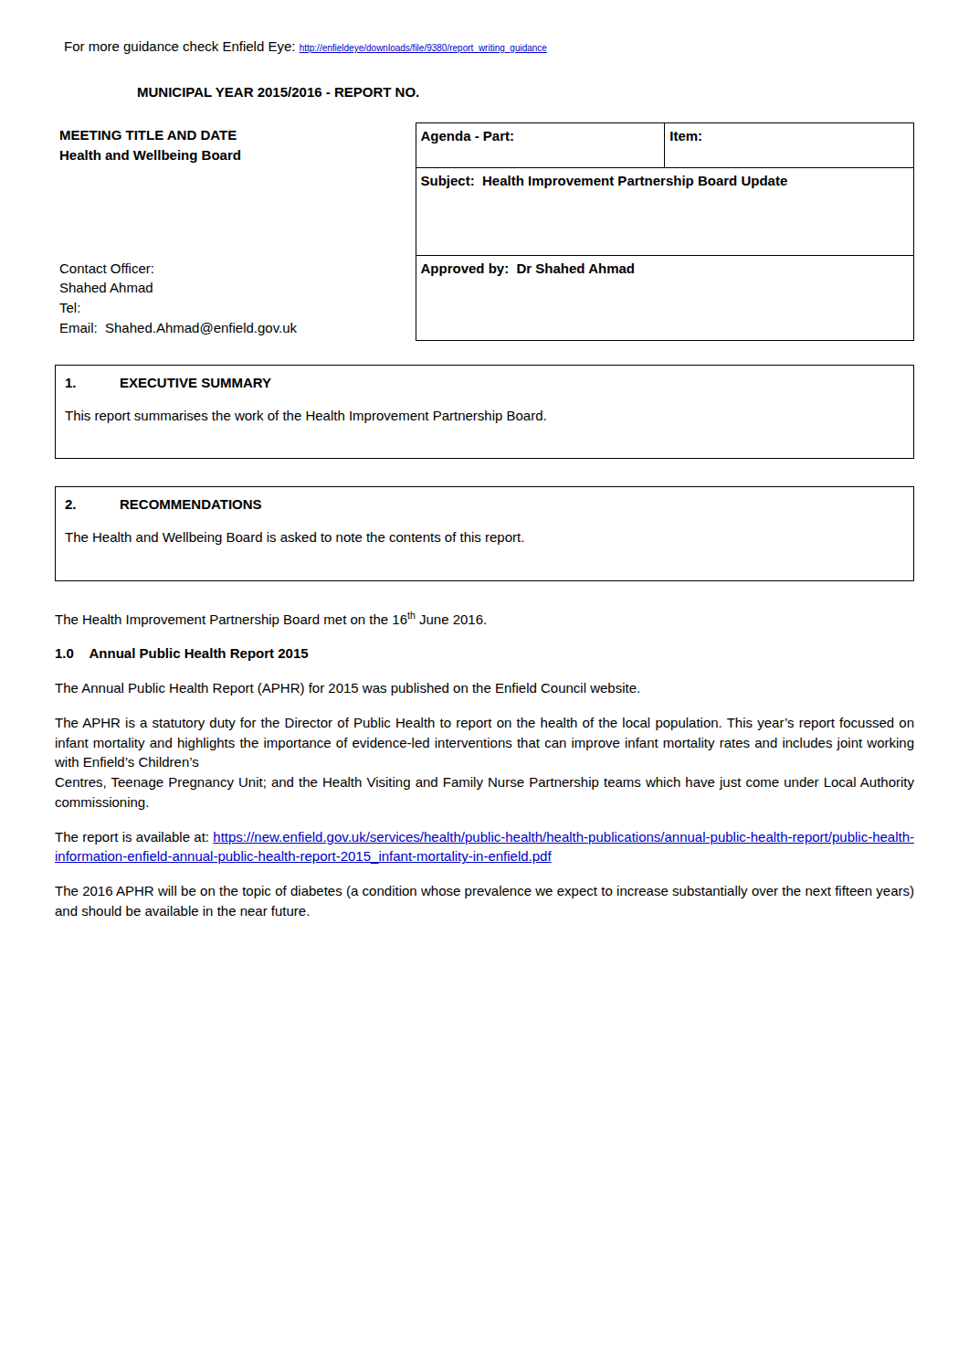For more guidance check Enfield Eye: http://enfieldeye/downloads/file/9380/report_writing_guidance
MUNICIPAL YEAR 2015/2016 - REPORT NO.
| MEETING TITLE AND DATE Health and Wellbeing Board | Agenda - Part: | Item: |
| | Subject: Health Improvement Partnership Board Update |
| Contact Officer: Shahed Ahmad Tel: Email: Shahed.Ahmad@enfield.gov.uk | Approved by: Dr Shahed Ahmad |
1. EXECUTIVE SUMMARY
This report summarises the work of the Health Improvement Partnership Board.
2. RECOMMENDATIONS
The Health and Wellbeing Board is asked to note the contents of this report.
The Health Improvement Partnership Board met on the 16th June 2016.
1.0 Annual Public Health Report 2015
The Annual Public Health Report (APHR) for 2015 was published on the Enfield Council website.
The APHR is a statutory duty for the Director of Public Health to report on the health of the local population. This year’s report focussed on infant mortality and highlights the importance of evidence-led interventions that can improve infant mortality rates and includes joint working with Enfield’s Children’s
Centres, Teenage Pregnancy Unit; and the Health Visiting and Family Nurse Partnership teams which have just come under Local Authority commissioning.
The report is available at: https://new.enfield.gov.uk/services/health/public-health/health-publications/annual-public-health-report/public-health-information-enfield-annual-public-health-report-2015_infant-mortality-in-enfield.pdf
The 2016 APHR will be on the topic of diabetes (a condition whose prevalence we expect to increase substantially over the next fifteen years) and should be available in the near future.